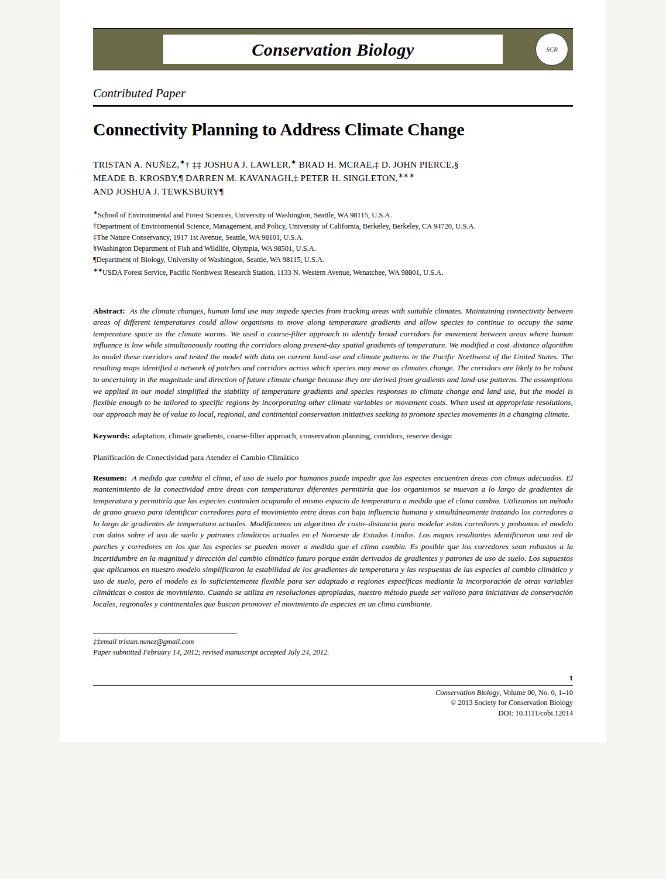Conservation Biology SCB
Contributed Paper
Connectivity Planning to Address Climate Change
TRISTAN A. NUÑEZ,∗† ‡‡ JOSHUA J. LAWLER,∗ BRAD H. MCRAE,‡ D. JOHN PIERCE,§
MEADE B. KROSBY,¶ DARREN M. KAVANAGH,‡ PETER H. SINGLETON,∗∗∗
AND JOSHUA J. TEWKSBURY¶
∗School of Environmental and Forest Sciences, University of Washington, Seattle, WA 98115, U.S.A.
†Department of Environmental Science, Management, and Policy, University of California, Berkeley, Berkeley, CA 94720, U.S.A.
‡The Nature Conservancy, 1917 1st Avenue, Seattle, WA 98101, U.S.A.
§Washington Department of Fish and Wildlife, Olympia, WA 98501, U.S.A.
¶Department of Biology, University of Washington, Seattle, WA 98115, U.S.A.
∗∗USDA Forest Service, Pacific Northwest Research Station, 1133 N. Western Avenue, Wenatchee, WA 98801, U.S.A.
Abstract: As the climate changes, human land use may impede species from tracking areas with suitable climates. Maintaining connectivity between areas of different temperatures could allow organisms to move along temperature gradients and allow species to continue to occupy the same temperature space as the climate warms. We used a coarse-filter approach to identify broad corridors for movement between areas where human influence is low while simultaneously routing the corridors along present-day spatial gradients of temperature. We modified a cost–distance algorithm to model these corridors and tested the model with data on current land-use and climate patterns in the Pacific Northwest of the United States. The resulting maps identified a network of patches and corridors across which species may move as climates change. The corridors are likely to be robust to uncertainty in the magnitude and direction of future climate change because they are derived from gradients and land-use patterns. The assumptions we applied in our model simplified the stability of temperature gradients and species responses to climate change and land use, but the model is flexible enough to be tailored to specific regions by incorporating other climate variables or movement costs. When used at appropriate resolutions, our approach may be of value to local, regional, and continental conservation initiatives seeking to promote species movements in a changing climate.
Keywords: adaptation, climate gradients, coarse-filter approach, conservation planning, corridors, reserve design
Planificación de Conectividad para Atender el Cambio Climático
Resumen: A medida que cambia el clima, el uso de suelo por humanos puede impedir que las especies encuentren áreas con climas adecuados. El mantenimiento de la conectividad entre áreas con temperaturas diferentes permitiría que los organismos se muevan a lo largo de gradientes de temperatura y permitiría que las especies continúen ocupando el mismo espacio de temperatura a medida que el clima cambia. Utilizamos un método de grano grueso para identificar corredores para el movimiento entre áreas con baja influencia humana y simultáneamente trazando los corredores a lo largo de gradientes de temperatura actuales. Modificamos un algoritmo de costo–distancia para modelar estos corredores y probamos el modelo con datos sobre el uso de suelo y patrones climáticos actuales en el Noroeste de Estados Unidos. Los mapas resultantes identificaron una red de parches y corredores en los que las especies se pueden mover a medida que el clima cambia. Es posible que los corredores sean robustos a la incertidumbre en la magnitud y dirección del cambio climático futuro porque están derivados de gradientes y patrones de uso de suelo. Los supuestos que aplicamos en nuestro modelo simplificaron la estabilidad de los gradientes de temperatura y las respuestas de las especies al cambio climático y uso de suelo, pero el modelo es lo suficientemente flexible para ser adaptado a regiones específicas mediante la incorporación de otras variables climáticas o costos de movimiento. Cuando se utiliza en resoluciones apropiadas, nuestro método puede ser valioso para iniciativas de conservación locales, regionales y continentales que buscan promover el movimiento de especies en un clima cambiante.
‡‡email tristan.nunez@gmail.com
Paper submitted February 14, 2012; revised manuscript accepted July 24, 2012.
1
Conservation Biology, Volume 00, No. 0, 1–10
© 2013 Society for Conservation Biology
DOI: 10.1111/cobi.12014